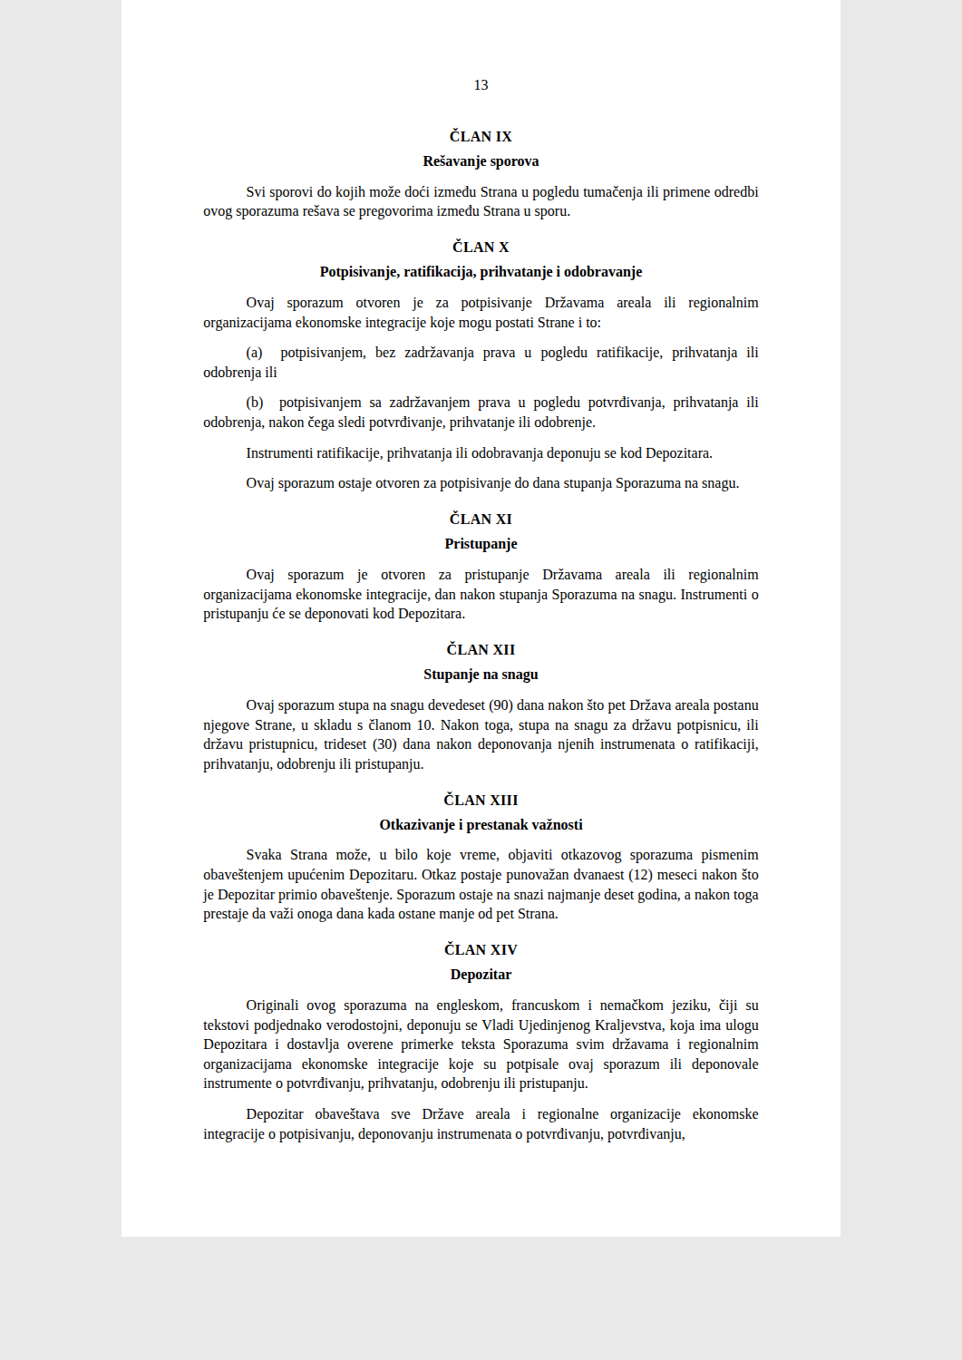13
ČLAN IX
Rešavanje sporova
Svi sporovi do kojih može doći između Strana u pogledu tumačenja ili primene odredbi ovog sporazuma rešava se pregovorima između Strana u sporu.
ČLAN X
Potpisivanje, ratifikacija, prihvatanje i odobravanje
Ovaj sporazum otvoren je za potpisivanje Državama areala ili regionalnim organizacijama ekonomske integracije koje mogu postati Strane i to:
(a) potpisivanjem, bez zadržavanja prava u pogledu ratifikacije, prihvatanja ili odobrenja ili
(b) potpisivanjem sa zadržavanjem prava u pogledu potvrđivanja, prihvatanja ili odobrenja, nakon čega sledi potvrđivanje, prihvatanje ili odobrenje.
Instrumenti ratifikacije, prihvatanja ili odobravanja deponuju se kod Depozitara.
Ovaj sporazum ostaje otvoren za potpisivanje do dana stupanja Sporazuma na snagu.
ČLAN XI
Pristupanje
Ovaj sporazum je otvoren za pristupanje Državama areala ili regionalnim organizacijama ekonomske integracije, dan nakon stupanja Sporazuma na snagu. Instrumenti o pristupanju će se deponovati kod Depozitara.
ČLAN XII
Stupanje na snagu
Ovaj sporazum stupa na snagu devedeset (90) dana nakon što pet Država areala postanu njegove Strane, u skladu s članom 10. Nakon toga, stupa na snagu za državu potpisnicu, ili državu pristupnicu, trideset (30) dana nakon deponovanja njenih instrumenata o ratifikaciji, prihvatanju, odobrenju ili pristupanju.
ČLAN XIII
Otkazivanje i prestanak važnosti
Svaka Strana može, u bilo koje vreme, objaviti otkazovog sporazuma pismenim obaveštenjem upućenim Depozitaru. Otkaz postaje punovažan dvanaest (12) meseci nakon što je Depozitar primio obaveštenje. Sporazum ostaje na snazi najmanje deset godina, a nakon toga prestaje da važi onoga dana kada ostane manje od pet Strana.
ČLAN XIV
Depozitar
Originali ovog sporazuma na engleskom, francuskom i nemačkom jeziku, čiji su tekstovi podjednako verodostojni, deponuju se Vladi Ujedinjenog Kraljevstva, koja ima ulogu Depozitara i dostavlja overene primerke teksta Sporazuma svim državama i regionalnim organizacijama ekonomske integracije koje su potpisale ovaj sporazum ili deponovale instrumente o potvrđivanju, prihvatanju, odobrenju ili pristupanju.
Depozitar obaveštava sve Države areala i regionalne organizacije ekonomske integracije o potpisivanju, deponovanju instrumenata o potvrđivanju, potvrđivanju,